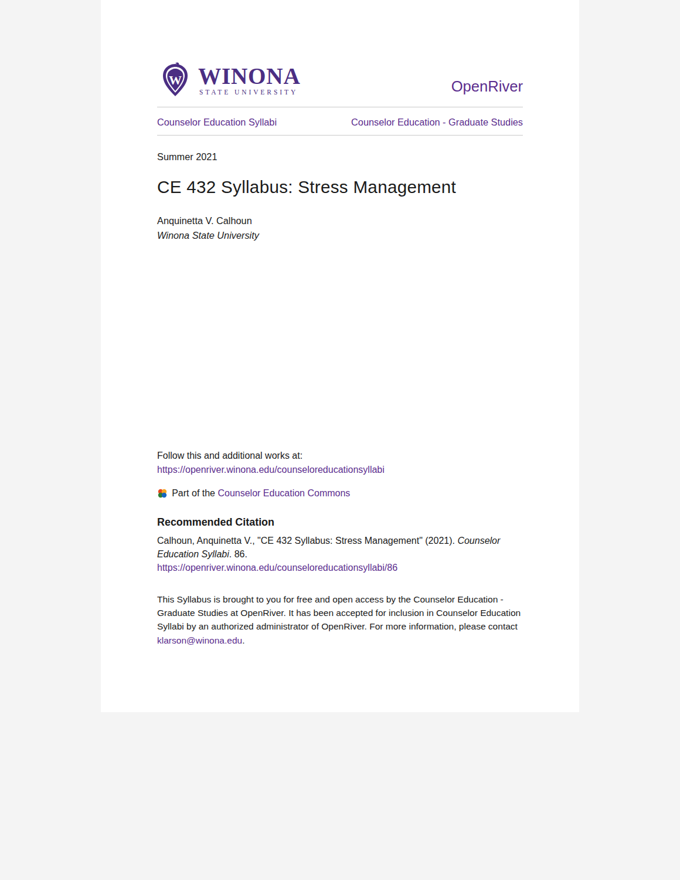W WINONA STATE UNIVERSITY
OpenRiver
Counselor Education Syllabi Counselor Education - Graduate Studies
Summer 2021
CE 432 Syllabus: Stress Management
Anquinetta V. Calhoun
Winona State University
Follow this and additional works at: https://openriver.winona.edu/counseloreducationsyllabi
Part of the Counselor Education Commons
Recommended Citation
Calhoun, Anquinetta V., "CE 432 Syllabus: Stress Management" (2021). Counselor Education Syllabi. 86.
https://openriver.winona.edu/counseloreducationsyllabi/86
This Syllabus is brought to you for free and open access by the Counselor Education - Graduate Studies at OpenRiver. It has been accepted for inclusion in Counselor Education Syllabi by an authorized administrator of OpenRiver. For more information, please contact klarson@winona.edu.